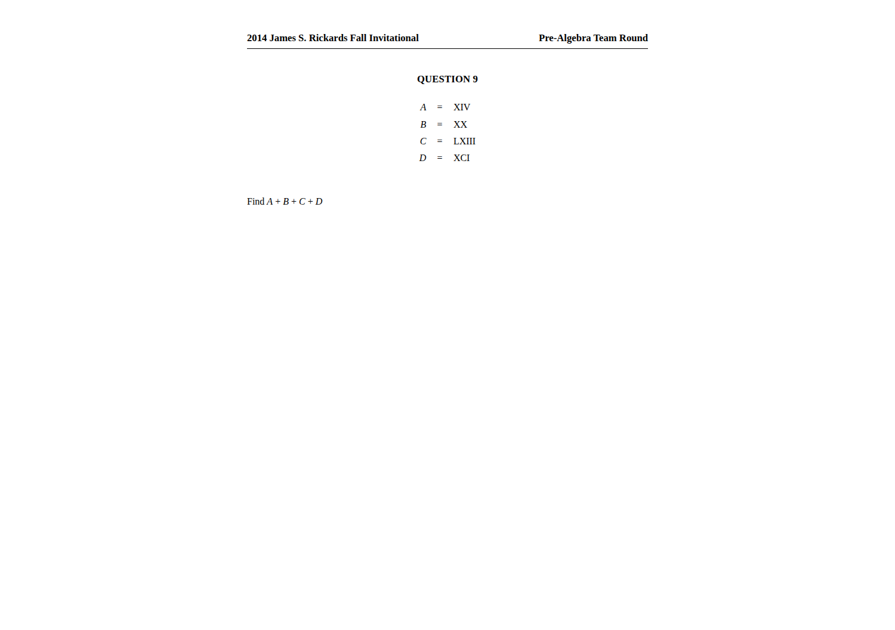2014 James S. Rickards Fall Invitational
Pre-Algebra Team Round
QUESTION 9
| A | = | XIV |
| B | = | XX |
| C | = | LXIII |
| D | = | XCI |
Find A + B + C + D